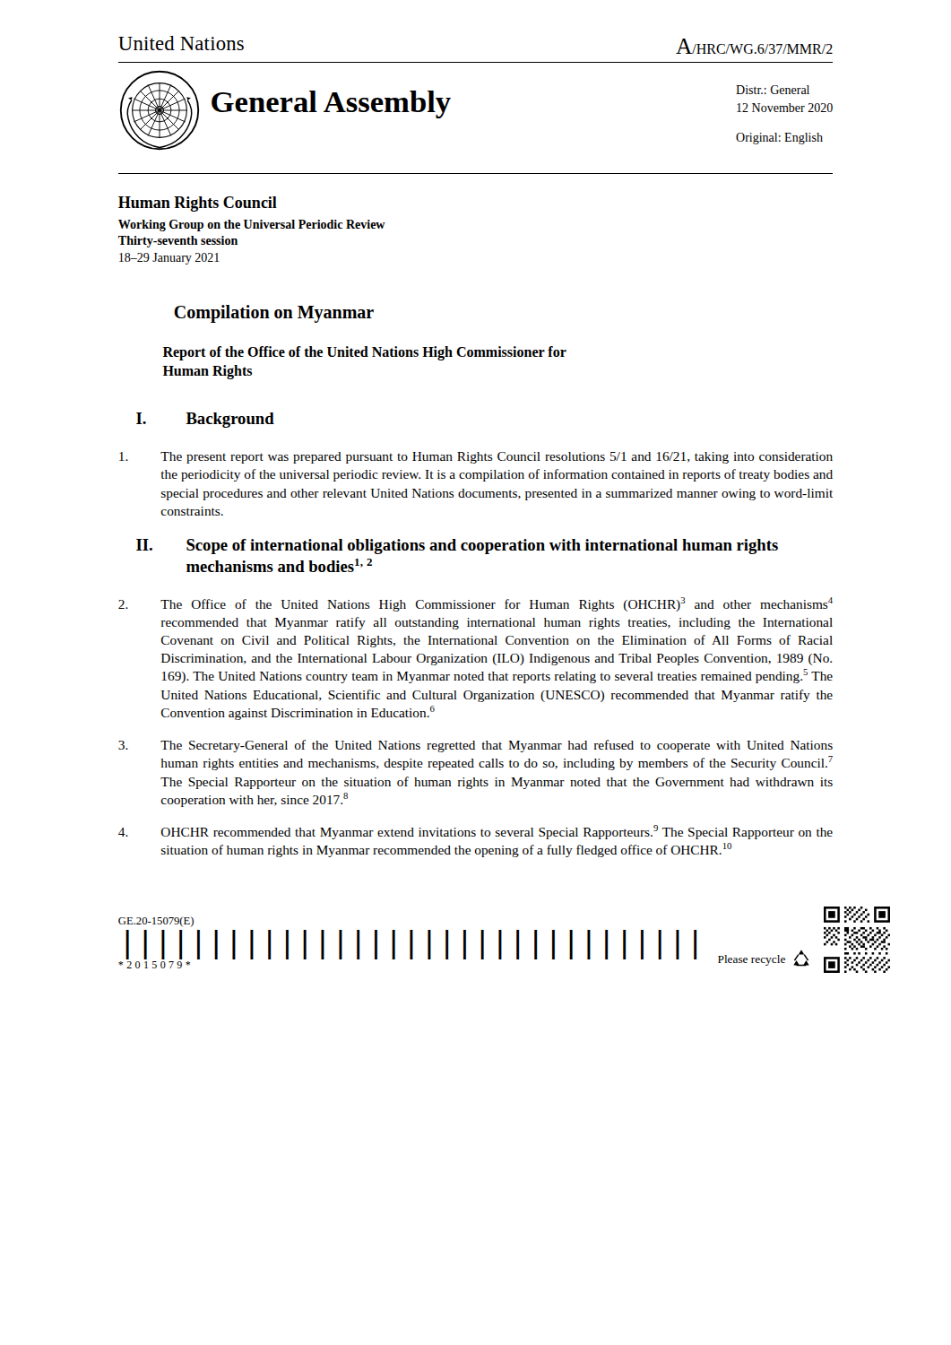United Nations
A/HRC/WG.6/37/MMR/2
General Assembly
Distr.: General
12 November 2020
Original: English
Human Rights Council
Working Group on the Universal Periodic Review
Thirty-seventh session
18–29 January 2021
Compilation on Myanmar
Report of the Office of the United Nations High Commissioner for
Human Rights
I. Background
1. The present report was prepared pursuant to Human Rights Council resolutions 5/1 and 16/21, taking into consideration the periodicity of the universal periodic review. It is a compilation of information contained in reports of treaty bodies and special procedures and other relevant United Nations documents, presented in a summarized manner owing to word-limit constraints.
II. Scope of international obligations and cooperation with international human rights mechanisms and bodies1, 2
2. The Office of the United Nations High Commissioner for Human Rights (OHCHR)3 and other mechanisms4 recommended that Myanmar ratify all outstanding international human rights treaties, including the International Covenant on Civil and Political Rights, the International Convention on the Elimination of All Forms of Racial Discrimination, and the International Labour Organization (ILO) Indigenous and Tribal Peoples Convention, 1989 (No. 169). The United Nations country team in Myanmar noted that reports relating to several treaties remained pending.5 The United Nations Educational, Scientific and Cultural Organization (UNESCO) recommended that Myanmar ratify the Convention against Discrimination in Education.6
3. The Secretary-General of the United Nations regretted that Myanmar had refused to cooperate with United Nations human rights entities and mechanisms, despite repeated calls to do so, including by members of the Security Council.7 The Special Rapporteur on the situation of human rights in Myanmar noted that the Government had withdrawn its cooperation with her, since 2017.8
4. OHCHR recommended that Myanmar extend invitations to several Special Rapporteurs.9 The Special Rapporteur on the situation of human rights in Myanmar recommended the opening of a fully fledged office of OHCHR.10
GE.20-15079(E)
|||||||||||||||||||||||||||||||||
*2015079*
Please recycle